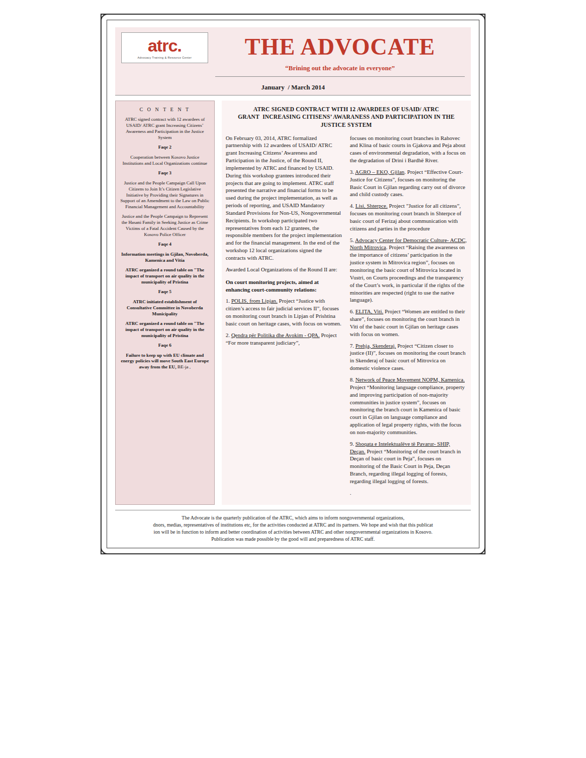atrc.
Advocacy Training & Resource Center
THE ADVOCATE
“Brining out the advocate in everyone”
January / March 2014
C O N T E N T
ATRC signed contract with 12 awardees of USAID/ ATRC grant Increasing Citizens’ Awareness and Participation in the Justice System
Faqe 2
Cooperation between Kosovo Justice Institutions and Local Organizations continue
Faqe 3
Justice and the People Campaign Call Upon Citizens to Join It’s Citizen Legislative Initiative by Providing their Signatures in Support of an Amendment to the Law on Public Financial Management and Accountability
Justice and the People Campaign to Represent the Hasani Family in Seeking Justice as Crime Victims of a Fatal Accident Caused by the Kosovo Police Officer
Faqe 4
Information meetings in Gjilan, Novoberda, Kamenica and Vitia
ATRC organized a round table on "The impact of transport on air quality in the municipality of Pristina
Faqe 5
ATRC initiated establishment of Consultative Committee in Novoberda Municipality
ATRC organized a round table on "The impact of transport on air quality in the municipality of Pristina
Faqe 6
Failure to keep up with EU climate and energy policies will move South East Europe away from the EU, BE-ja ,
ATRC signed contract with 12 awardees of USAID/ ATRC
grant Increasing Citisens’ Awaraness and Participation in the Justice System
On February 03, 2014, ATRC formalized partnership with 12 awardees of USAID/ ATRC grant Increasing Citizens’ Awareness and Participation in the Justice, of the Round II, implemented by ATRC and financed by USAID. During this workshop grantees introduced their projects that are going to implement. ATRC staff presented the narrative and financial forms to be used during the project implementation, as well as periods of reporting, and USAID Mandatory Standard Provisions for Non-US, Nongovernmental Recipients. In workshop participated two representatives from each 12 grantees, the responsible members for the project implementation and for the financial management. In the end of the workshop 12 local organizations signed the contracts with ATRC.
Awarded Local Organizations of the Round II are:
On court monitoring projects, aimed at enhancing court-community relations:
1. POLIS, from Lipjan. Project “Justice with citizen’s access to fair judicial services II”, focuses on monitoring court branch in Lipjan of Prishtina basic court on heritage cases, with focus on women.
2. Qendra për Politika dhe Avokim - QPA. Project “For more transparent judiciary”,
focuses on monitoring court branches in Rahovec and Klina of basic courts in Gjakova and Peja about cases of environmental degradation, with a focus on the degradation of Drini i Bardhë River.
3. AGRO – EKO, Gjilan. Project “Effective Court-Justice for Citizens”, focuses on monitoring the Basic Court in Gjilan regarding carry out of divorce and child custody cases.
4. Lisi, Shterpce. Project ”Justice for all citizens”, focuses on monitoring court branch in Shterpce of basic court of Ferizaj about communication with citizens and parties in the procedure
5. Advocacy Center for Democratic Culture- ACDC, North Mitrovica. Project “Raising the awareness on the importance of citizens’ participation in the justice system in Mitrovica region”, focuses on monitoring the basic court of Mitrovica located in Vustri, on Courts proceedings and the transparency of the Court’s work, in particular if the rights of the minorities are respected (right to use the native language).
6. ELITA, Viti. Project “Women are entitled to their share”, focuses on monitoring the court branch in Viti of the basic court in Gjilan on heritage cases with focus on women.
7. Prehja, Skenderaj. Project “Citizen closer to justice (II)”, focuses on monitoring the court branch in Skenderaj of basic court of Mitrovica on domestic violence cases.
8. Network of Peace Movement NOPM, Kamenica. Project “Monitoring language compliance, property and improving participation of non-majority communities in justice system”, focuses on monitoring the branch court in Kamenica of basic court in Gjilan on language compliance and application of legal property rights, with the focus on non-majority communities.
9. Shoqata e Intelektualëve të Pavarur- SHIP, Deçan. Project “Monitoring of the court branch in Deçan of basic court in Peja”, focuses on monitoring of the Basic Court in Peja, Deçan Branch, regarding illegal logging of forests, regarding illegal logging of forests.
.
The Advocate is the quarterly publication of the ATRC, which aims to inform nongovernmental organizations,
dnors, medias, representatives of institutions etc, for the activities conducted at ATRC and its partners. We hope and wish that this publicat
ion will be in function to inform and better coordination of activities between ATRC and other nongovernmental organizations in Kosovo.
Publication was made possible by the good will and preparedness of ATRC staff.